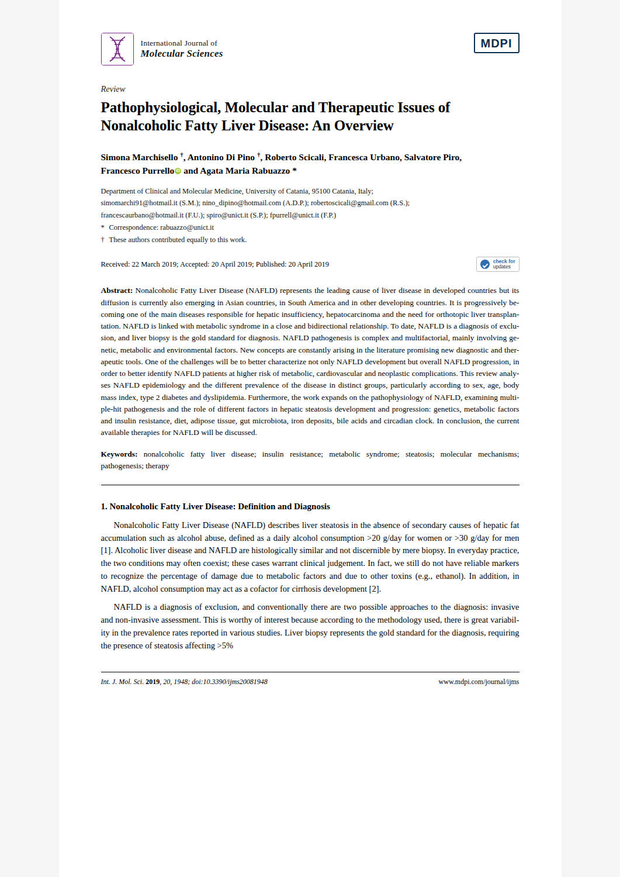International Journal of
Molecular Sciences
MDPI
Review
Pathophysiological, Molecular and Therapeutic Issues of Nonalcoholic Fatty Liver Disease: An Overview
Simona Marchisello †, Antonino Di Pino †, Roberto Scicali, Francesca Urbano, Salvatore Piro,
Francesco Purrello and Agata Maria Rabuazzo *
Department of Clinical and Molecular Medicine, University of Catania, 95100 Catania, Italy;
simomarchi91@hotmail.it (S.M.); nino_dipino@hotmail.com (A.D.P.); robertoscicali@gmail.com (R.S.);
francescaurbano@hotmail.it (F.U.); spiro@unict.it (S.P.); fpurrell@unict.it (F.P.)
*Correspondence: rabuazzo@unict.it
†These authors contributed equally to this work.
Received: 22 March 2019; Accepted: 20 April 2019; Published: 20 April 2019
check for
updates
Abstract: Nonalcoholic Fatty Liver Disease (NAFLD) represents the leading cause of liver disease in developed countries but its diffusion is currently also emerging in Asian countries, in South America and in other developing countries. It is progressively becoming one of the main diseases responsible for hepatic insufficiency, hepatocarcinoma and the need for orthotopic liver transplantation. NAFLD is linked with metabolic syndrome in a close and bidirectional relationship. To date, NAFLD is a diagnosis of exclusion, and liver biopsy is the gold standard for diagnosis. NAFLD pathogenesis is complex and multifactorial, mainly involving genetic, metabolic and environmental factors. New concepts are constantly arising in the literature promising new diagnostic and therapeutic tools. One of the challenges will be to better characterize not only NAFLD development but overall NAFLD progression, in order to better identify NAFLD patients at higher risk of metabolic, cardiovascular and neoplastic complications. This review analyses NAFLD epidemiology and the different prevalence of the disease in distinct groups, particularly according to sex, age, body mass index, type 2 diabetes and dyslipidemia. Furthermore, the work expands on the pathophysiology of NAFLD, examining multiple-hit pathogenesis and the role of different factors in hepatic steatosis development and progression: genetics, metabolic factors and insulin resistance, diet, adipose tissue, gut microbiota, iron deposits, bile acids and circadian clock. In conclusion, the current available therapies for NAFLD will be discussed.
Keywords: nonalcoholic fatty liver disease; insulin resistance; metabolic syndrome; steatosis; molecular mechanisms; pathogenesis; therapy
1. Nonalcoholic Fatty Liver Disease: Definition and Diagnosis
Nonalcoholic Fatty Liver Disease (NAFLD) describes liver steatosis in the absence of secondary causes of hepatic fat accumulation such as alcohol abuse, defined as a daily alcohol consumption >20 g/day for women or >30 g/day for men [1]. Alcoholic liver disease and NAFLD are histologically similar and not discernible by mere biopsy. In everyday practice, the two conditions may often coexist; these cases warrant clinical judgement. In fact, we still do not have reliable markers to recognize the percentage of damage due to metabolic factors and due to other toxins (e.g., ethanol). In addition, in NAFLD, alcohol consumption may act as a cofactor for cirrhosis development [2].
NAFLD is a diagnosis of exclusion, and conventionally there are two possible approaches to the diagnosis: invasive and non-invasive assessment. This is worthy of interest because according to the methodology used, there is great variability in the prevalence rates reported in various studies. Liver biopsy represents the gold standard for the diagnosis, requiring the presence of steatosis affecting >5%
Int. J. Mol. Sci. 2019, 20, 1948; doi:10.3390/ijms20081948
www.mdpi.com/journal/ijms